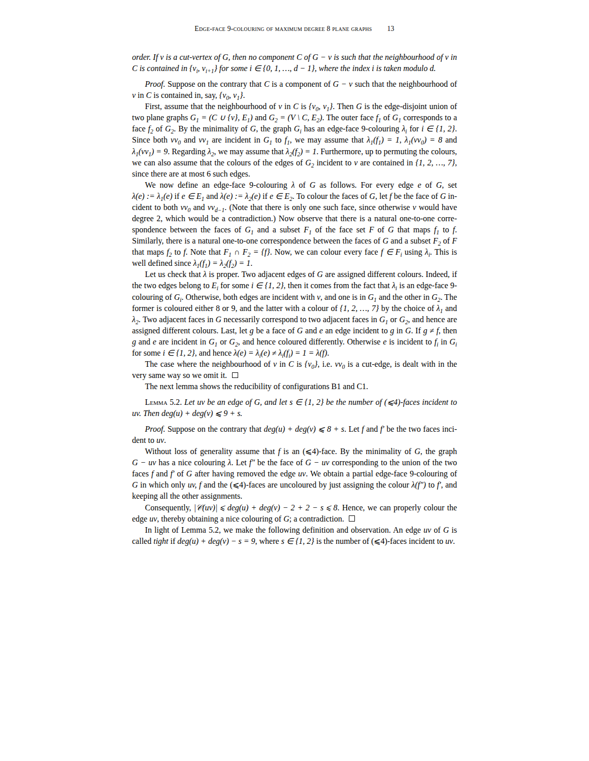Edge-face 9-colouring of maximum degree 8 plane graphs 13
order. If v is a cut-vertex of G, then no component C of G − v is such that the neighbourhood of v in C is contained in {vi, vi+1} for some i ∈ {0, 1, …, d − 1}, where the index i is taken modulo d.
Proof. Suppose on the contrary that C is a component of G − v such that the neighbourhood of v in C is contained in, say, {v0, v1}.
First, assume that the neighbourhood of v in C is {v0, v1}. Then G is the edge-disjoint union of two plane graphs G1 = (C ∪ {v}, E1) and G2 = (V \ C, E2). The outer face f1 of G1 corresponds to a face f2 of G2. By the minimality of G, the graph Gi has an edge-face 9-colouring λi for i ∈ {1, 2}. Since both vv0 and vv1 are incident in G1 to f1, we may assume that λ1(f1) = 1, λ1(vv0) = 8 and λ1(vv1) = 9. Regarding λ2, we may assume that λ2(f2) = 1. Furthermore, up to permuting the colours, we can also assume that the colours of the edges of G2 incident to v are contained in {1, 2, …, 7}, since there are at most 6 such edges.
We now define an edge-face 9-colouring λ of G as follows. For every edge e of G, set λ(e) := λ1(e) if e ∈ E1 and λ(e) := λ2(e) if e ∈ E2. To colour the faces of G, let f be the face of G incident to both vv0 and vvd−1. (Note that there is only one such face, since otherwise v would have degree 2, which would be a contradiction.) Now observe that there is a natural one-to-one correspondence between the faces of G1 and a subset F1 of the face set F of G that maps f1 to f. Similarly, there is a natural one-to-one correspondence between the faces of G and a subset F2 of F that maps f2 to f. Note that F1 ∩ F2 = {f}. Now, we can colour every face f ∈ Fi using λi. This is well defined since λ1(f1) = λ2(f2) = 1.
Let us check that λ is proper. Two adjacent edges of G are assigned different colours. Indeed, if the two edges belong to Ei for some i ∈ {1, 2}, then it comes from the fact that λi is an edge-face 9-colouring of Gi. Otherwise, both edges are incident with v, and one is in G1 and the other in G2. The former is coloured either 8 or 9, and the latter with a colour of {1, 2, …, 7} by the choice of λ1 and λ2. Two adjacent faces in G necessarily correspond to two adjacent faces in G1 or G2, and hence are assigned different colours. Last, let g be a face of G and e an edge incident to g in G. If g ≠ f, then g and e are incident in G1 or G2, and hence coloured differently. Otherwise e is incident to fi in Gi for some i ∈ {1, 2}, and hence λ(e) = λi(e) ≠ λi(fi) = 1 = λ(f).
The case where the neighbourhood of v in C is {v0}, i.e. vv0 is a cut-edge, is dealt with in the very same way so we omit it.
The next lemma shows the reducibility of configurations B1 and C1.
Lemma 5.2. Let uv be an edge of G, and let s ∈ {1, 2} be the number of ( 4)-faces incident to uv. Then deg(u) + deg(v) 9 + s.
Proof. Suppose on the contrary that deg(u) + deg(v) 8 + s. Let f and f′ be the two faces incident to uv.
Without loss of generality assume that f is an ( 4)-face. By the minimality of G, the graph G − uv has a nice colouring λ. Let f″ be the face of G − uv corresponding to the union of the two faces f and f′ of G after having removed the edge uv. We obtain a partial edge-face 9-colouring of G in which only uv, f and the ( 4)-faces are uncoloured by just assigning the colour λ(f″) to f′, and keeping all the other assignments.
Consequently, |𝒞(uv)| deg(u) + deg(v) − 2 + 2 − s 8. Hence, we can properly colour the edge uv, thereby obtaining a nice colouring of G; a contradiction.
In light of Lemma 5.2, we make the following definition and observation. An edge uv of G is called tight if deg(u) + deg(v) − s = 9, where s ∈ {1, 2} is the number of ( 4)-faces incident to uv.